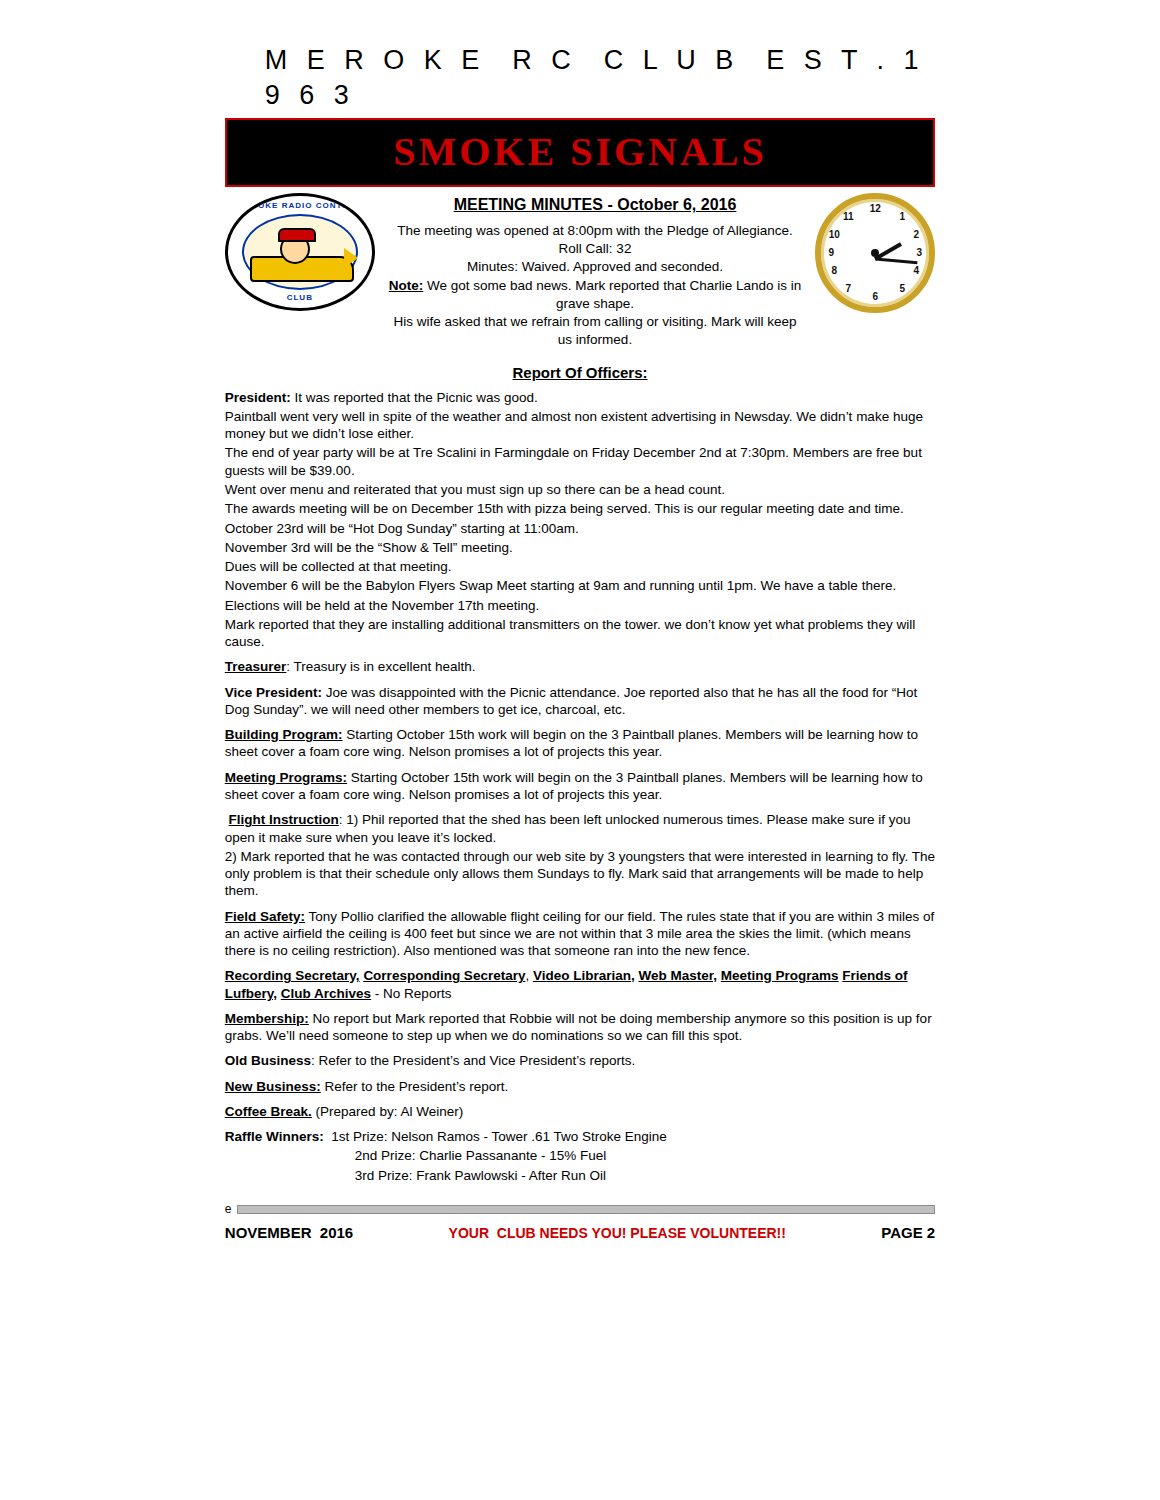M E R O K E R C C L U B E S T . 1 9 6 3
SMOKE SIGNALS
MEROKE RADIO CONTROL
CLUB
MEETING MINUTES - October 6, 2016
The meeting was opened at 8:00pm with the Pledge of Allegiance.
Roll Call: 32
Minutes: Waived. Approved and seconded.
Note: We got some bad news. Mark reported that Charlie Lando is in grave shape.
His wife asked that we refrain from calling or visiting. Mark will keep us informed.
12 1 2 3 4 5 6 7 8 9 10 11
Report Of Officers:
President: It was reported that the Picnic was good.
Paintball went very well in spite of the weather and almost non existent advertising in Newsday. We didn’t make huge money but we didn’t lose either.
The end of year party will be at Tre Scalini in Farmingdale on Friday December 2nd at 7:30pm. Members are free but guests will be $39.00.
Went over menu and reiterated that you must sign up so there can be a head count.
The awards meeting will be on December 15th with pizza being served. This is our regular meeting date and time.
October 23rd will be “Hot Dog Sunday” starting at 11:00am.
November 3rd will be the “Show & Tell” meeting.
Dues will be collected at that meeting.
November 6 will be the Babylon Flyers Swap Meet starting at 9am and running until 1pm. We have a table there.
Elections will be held at the November 17th meeting.
Mark reported that they are installing additional transmitters on the tower. we don’t know yet what problems they will cause.
Treasurer: Treasury is in excellent health.
Vice President: Joe was disappointed with the Picnic attendance. Joe reported also that he has all the food for “Hot Dog Sunday”. we will need other members to get ice, charcoal, etc.
Building Program: Starting October 15th work will begin on the 3 Paintball planes. Members will be learning how to sheet cover a foam core wing. Nelson promises a lot of projects this year.
Meeting Programs: Starting October 15th work will begin on the 3 Paintball planes. Members will be learning how to sheet cover a foam core wing. Nelson promises a lot of projects this year.
Flight Instruction: 1) Phil reported that the shed has been left unlocked numerous times. Please make sure if you open it make sure when you leave it’s locked.
2) Mark reported that he was contacted through our web site by 3 youngsters that were interested in learning to fly. The only problem is that their schedule only allows them Sundays to fly. Mark said that arrangements will be made to help them.
Field Safety: Tony Pollio clarified the allowable flight ceiling for our field. The rules state that if you are within 3 miles of an active airfield the ceiling is 400 feet but since we are not within that 3 mile area the skies the limit. (which means there is no ceiling restriction). Also mentioned was that someone ran into the new fence.
Recording Secretary, Corresponding Secretary, Video Librarian, Web Master, Meeting Programs Friends of Lufbery, Club Archives - No Reports
Membership: No report but Mark reported that Robbie will not be doing membership anymore so this position is up for grabs. We’ll need someone to step up when we do nominations so we can fill this spot.
Old Business: Refer to the President’s and Vice President’s reports.
New Business: Refer to the President’s report.
Coffee Break. (Prepared by: Al Weiner)
Raffle Winners: 1st Prize: Nelson Ramos - Tower .61 Two Stroke Engine
2nd Prize: Charlie Passanante - 15% Fuel
3rd Prize: Frank Pawlowski - After Run Oil
e
NOVEMBER 2016 YOUR CLUB NEEDS YOU! PLEASE VOLUNTEER!! PAGE 2